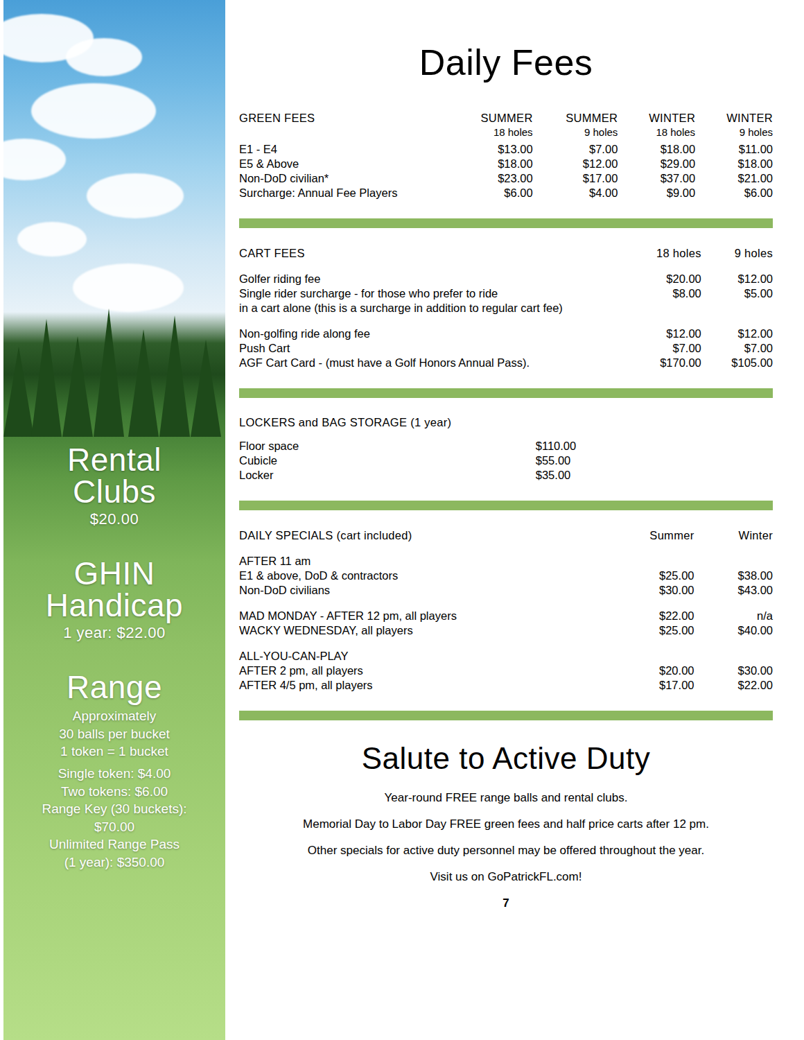Rental
Clubs
$20.00
GHIN
Handicap
1 year: $22.00
Range
Approximately
30 balls per bucket
1 token = 1 bucket
Single token: $4.00
Two tokens: $6.00
Range Key (30 buckets):
$70.00
Unlimited Range Pass
(1 year): $350.00
Daily Fees
| GREEN FEES | SUMMER | SUMMER | WINTER | WINTER |
| | 18 holes | 9 holes | 18 holes | 9 holes |
| E1 - E4 | $13.00 | $7.00 | $18.00 | $11.00 |
| E5 & Above | $18.00 | $12.00 | $29.00 | $18.00 |
| Non-DoD civilian* | $23.00 | $17.00 | $37.00 | $21.00 |
| Surcharge: Annual Fee Players | $6.00 | $4.00 | $9.00 | $6.00 |
| CART FEES | 18 holes | 9 holes |
| Golfer riding fee | $20.00 | $12.00 |
| Single rider surcharge - for those who prefer to ride | $8.00 | $5.00 |
| in a cart alone (this is a surcharge in addition to regular cart fee) |
| Non-golfing ride along fee | $12.00 | $12.00 |
| Push Cart | $7.00 | $7.00 |
| AGF Cart Card - (must have a Golf Honors Annual Pass). | $170.00 | $105.00 |
LOCKERS and BAG STORAGE (1 year)
| Floor space | $110.00 |
| Cubicle | $55.00 |
| Locker | $35.00 |
| DAILY SPECIALS (cart included) | Summer | Winter |
| AFTER 11 am | | |
| E1 & above, DoD & contractors | $25.00 | $38.00 |
| Non-DoD civilians | $30.00 | $43.00 |
| MAD MONDAY - AFTER 12 pm, all players | $22.00 | n/a |
| WACKY WEDNESDAY, all players | $25.00 | $40.00 |
| ALL-YOU-CAN-PLAY | | |
| AFTER 2 pm, all players | $20.00 | $30.00 |
| AFTER 4/5 pm, all players | $17.00 | $22.00 |
Salute to Active Duty
Year-round FREE range balls and rental clubs.
Memorial Day to Labor Day FREE green fees and half price carts after 12 pm.
Other specials for active duty personnel may be offered throughout the year.
Visit us on GoPatrickFL.com!
7